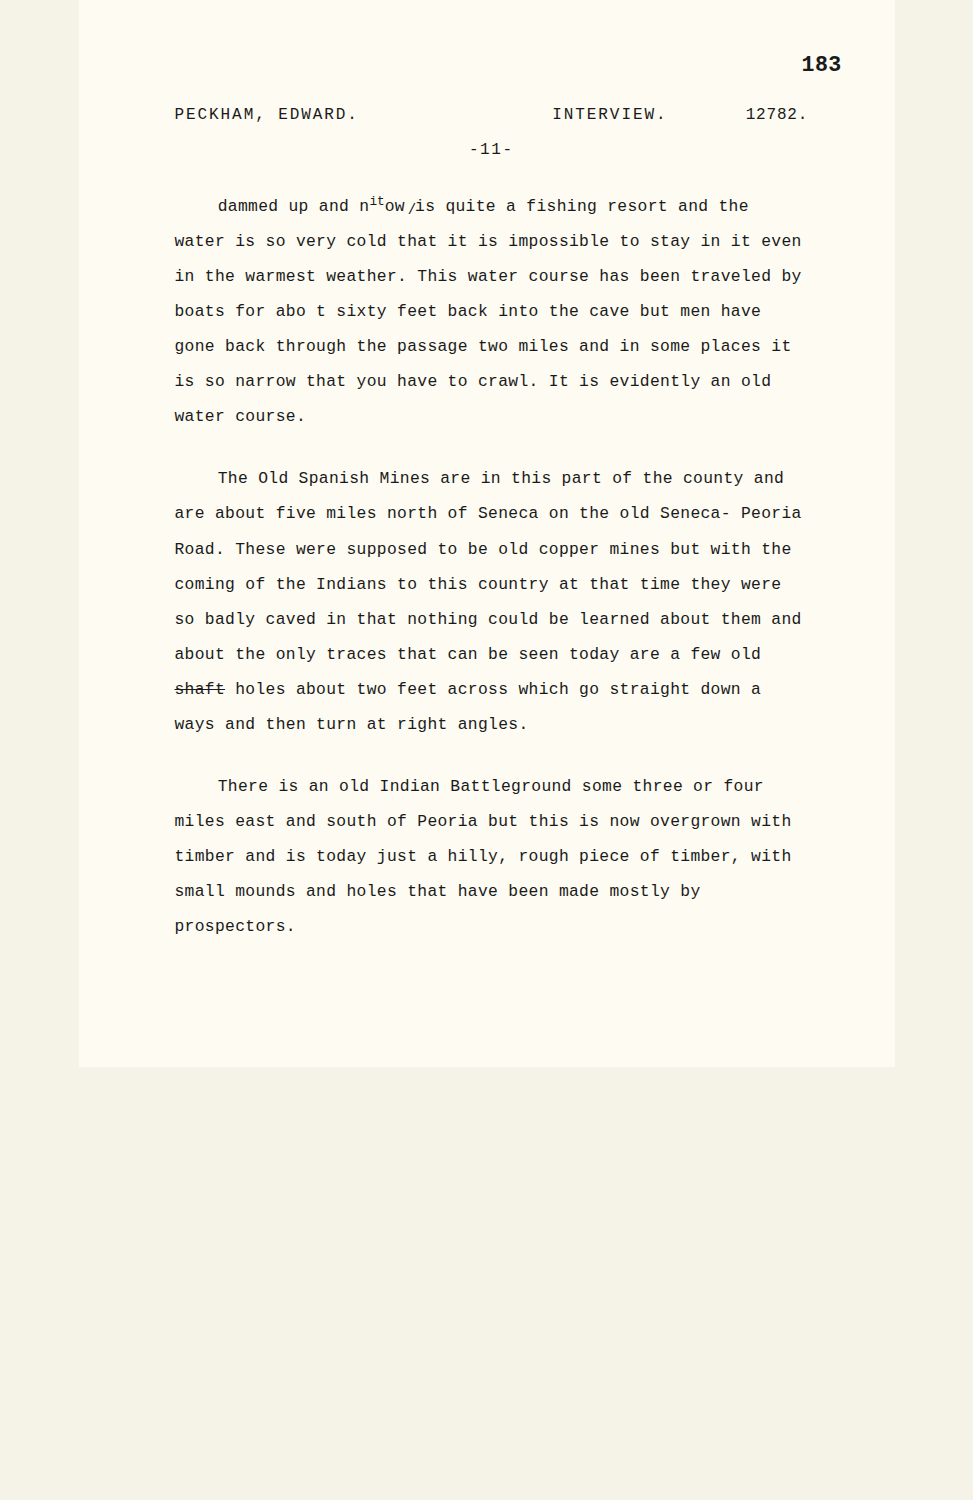183
Peckham, Edward. Interview. 12782.
-11-
dammed up and nitow is quite a fishing resort and the water is so very cold that it is impossible to stay in it even in the warmest weather. This water course has been traveled by boats for abo t sixty feet back into the cave but men have gone back through the passage two miles and in some places it is so narrow that you have to crawl. It is evidently an old water course.
The Old Spanish Mines are in this part of the county and are about five miles north of Seneca on the old Seneca- Peoria Road. These were supposed to be old copper mines but with the coming of the Indians to this country at that time they were so badly caved in that nothing could be learned about them and about the only traces that can be seen today are a few old shaft holes about two feet across which go straight down a ways and then turn at right angles.
There is an old Indian Battleground some three or four miles east and south of Peoria but this is now overgrown with timber and is today just a hilly, rough piece of timber, with small mounds and holes that have been made mostly by prospectors.